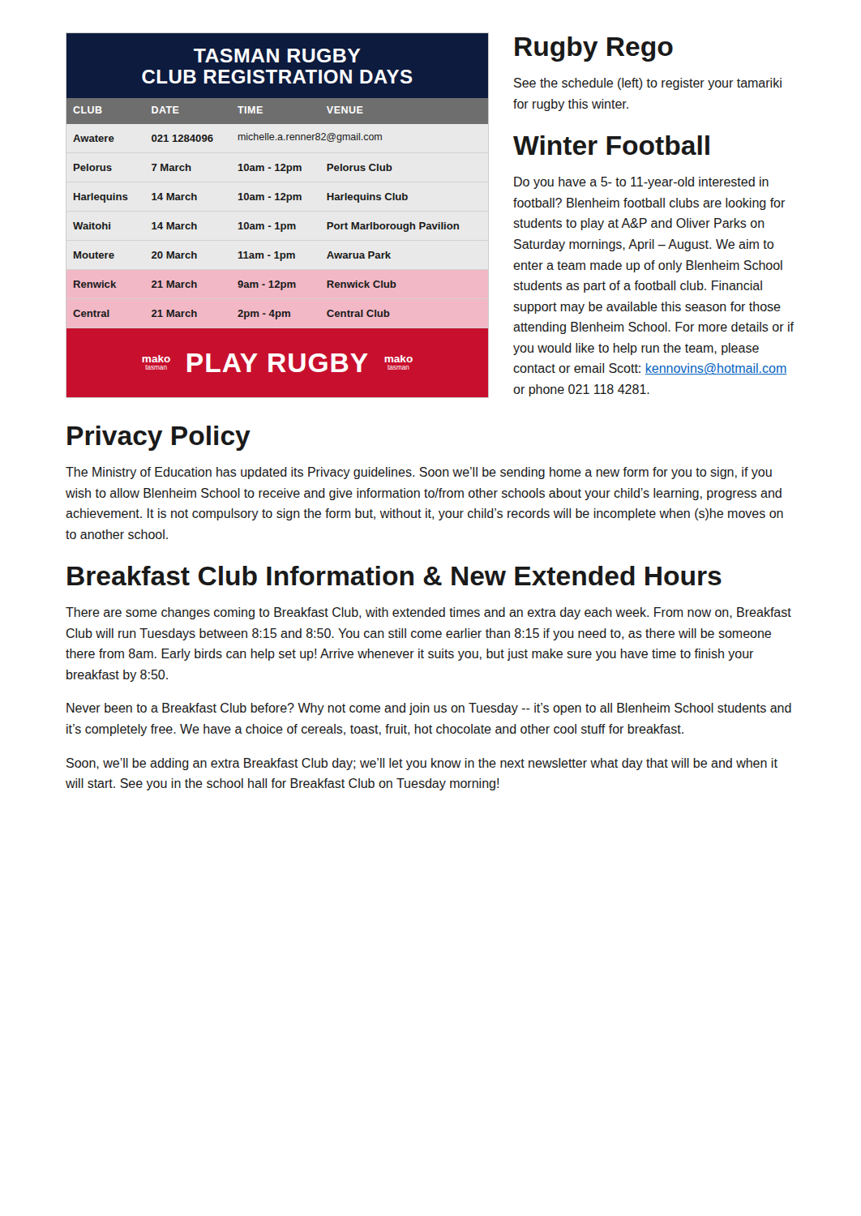TASMAN RUGBY
CLUB REGISTRATION DAYS
| CLUB | DATE | TIME | VENUE |
| --- | --- | --- | --- |
| Awatere | 021 1284096 | michelle.a.renner82@gmail.com |
| Pelorus | 7 March | 10am - 12pm | Pelorus Club |
| Harlequins | 14 March | 10am - 12pm | Harlequins Club |
| Waitohi | 14 March | 10am - 1pm | Port Marlborough Pavilion |
| Moutere | 20 March | 11am - 1pm | Awarua Park |
| Renwick | 21 March | 9am - 12pm | Renwick Club |
| Central | 21 March | 2pm - 4pm | Central Club |
makotasman PLAY RUGBY makotasman
Rugby Rego
See the schedule (left) to register your tamariki for rugby this winter.
Winter Football
Do you have a 5- to 11-year-old interested in football? Blenheim football clubs are looking for students to play at A&P and Oliver Parks on Saturday mornings, April – August. We aim to enter a team made up of only Blenheim School students as part of a football club. Financial support may be available this season for those attending Blenheim School. For more details or if you would like to help run the team, please contact or email Scott: kennovins@hotmail.com or phone 021 118 4281.
Privacy Policy
The Ministry of Education has updated its Privacy guidelines. Soon we’ll be sending home a new form for you to sign, if you wish to allow Blenheim School to receive and give information to/from other schools about your child’s learning, progress and achievement. It is not compulsory to sign the form but, without it, your child’s records will be incomplete when (s)he moves on to another school.
Breakfast Club Information & New Extended Hours
There are some changes coming to Breakfast Club, with extended times and an extra day each week. From now on, Breakfast Club will run Tuesdays between 8:15 and 8:50. You can still come earlier than 8:15 if you need to, as there will be someone there from 8am. Early birds can help set up! Arrive whenever it suits you, but just make sure you have time to finish your breakfast by 8:50.
Never been to a Breakfast Club before? Why not come and join us on Tuesday -- it’s open to all Blenheim School students and it’s completely free. We have a choice of cereals, toast, fruit, hot chocolate and other cool stuff for breakfast.
Soon, we’ll be adding an extra Breakfast Club day; we’ll let you know in the next newsletter what day that will be and when it will start. See you in the school hall for Breakfast Club on Tuesday morning!